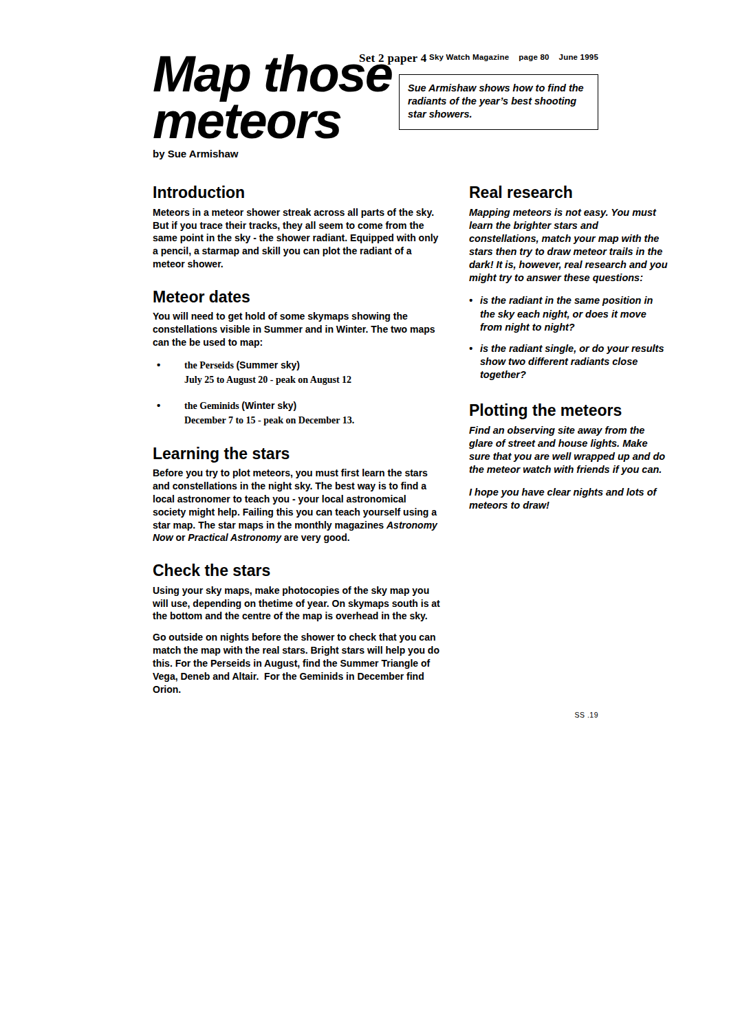Set 2 paper 4
Sky Watch Magazine page 80 June 1995
Map those meteors
by Sue Armishaw
Sue Armishaw shows how to find the radiants of the year’s best shooting star showers.
Introduction
Meteors in a meteor shower streak across all parts of the sky. But if you trace their tracks, they all seem to come from the same point in the sky - the shower radiant. Equipped with only a pencil, a starmap and skill you can plot the radiant of a meteor shower.
Meteor dates
You will need to get hold of some skymaps showing the constellations visible in Summer and in Winter. The two maps can the be used to map:
the Perseids (Summer sky) July 25 to August 20 - peak on August 12
the Geminids (Winter sky) December 7 to 15 - peak on December 13.
Learning the stars
Before you try to plot meteors, you must first learn the stars and constellations in the night sky. The best way is to find a local astronomer to teach you - your local astronomical society might help. Failing this you can teach yourself using a star map. The star maps in the monthly magazines Astronomy Now or Practical Astronomy are very good.
Check the stars
Using your sky maps, make photocopies of the sky map you will use, depending on thetime of year. On skymaps south is at the bottom and the centre of the map is overhead in the sky.
Go outside on nights before the shower to check that you can match the map with the real stars. Bright stars will help you do this. For the Perseids in August, find the Summer Triangle of Vega, Deneb and Altair. For the Geminids in December find Orion.
Real research
Mapping meteors is not easy. You must learn the brighter stars and constellations, match your map with the stars then try to draw meteor trails in the dark! It is, however, real research and you might try to answer these questions:
is the radiant in the same position in the sky each night, or does it move from night to night?
is the radiant single, or do your results show two different radiants close together?
Plotting the meteors
Find an observing site away from the glare of street and house lights. Make sure that you are well wrapped up and do the meteor watch with friends if you can.
I hope you have clear nights and lots of meteors to draw!
SS .19